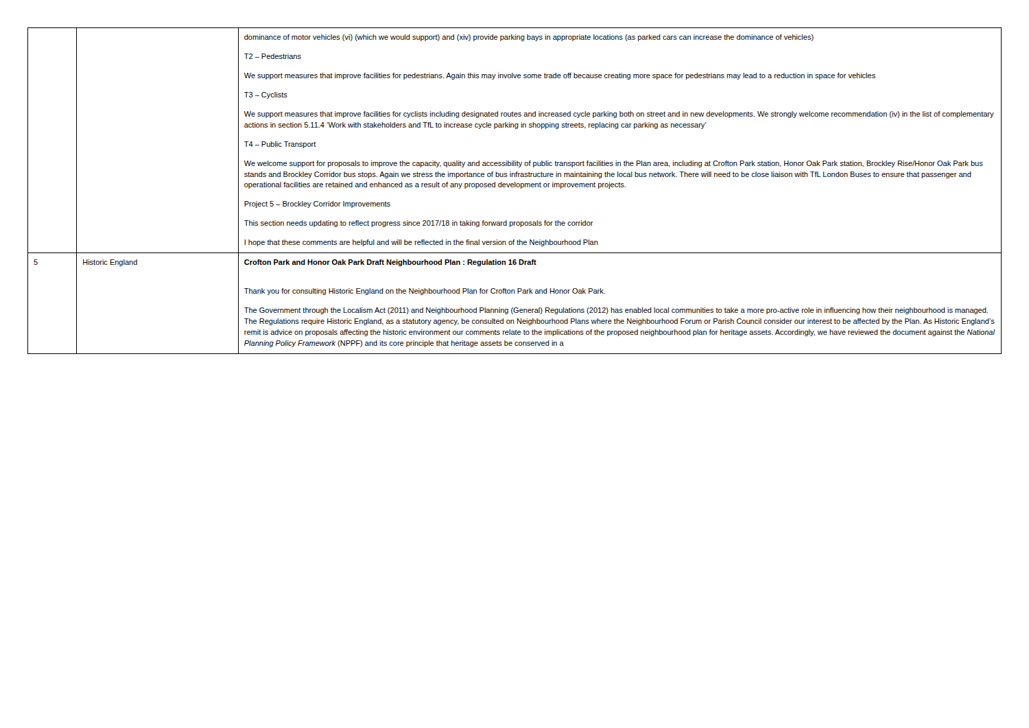| | | dominance of motor vehicles (vi) (which we would support) and (xiv) provide parking bays in appropriate locations (as parked cars can increase the dominance of vehicles) T2 – Pedestrians We support measures that improve facilities for pedestrians. Again this may involve some trade off because creating more space for pedestrians may lead to a reduction in space for vehicles T3 – Cyclists We support measures that improve facilities for cyclists including designated routes and increased cycle parking both on street and in new developments. We strongly welcome recommendation (iv) in the list of complementary actions in section 5.11.4 ‘Work with stakeholders and TfL to increase cycle parking in shopping streets, replacing car parking as necessary’ T4 – Public Transport We welcome support for proposals to improve the capacity, quality and accessibility of public transport facilities in the Plan area, including at Crofton Park station, Honor Oak Park station, Brockley Rise/Honor Oak Park bus stands and Brockley Corridor bus stops. Again we stress the importance of bus infrastructure in maintaining the local bus network. There will need to be close liaison with TfL London Buses to ensure that passenger and operational facilities are retained and enhanced as a result of any proposed development or improvement projects. Project 5 – Brockley Corridor Improvements This section needs updating to reflect progress since 2017/18 in taking forward proposals for the corridor I hope that these comments are helpful and will be reflected in the final version of the Neighbourhood Plan |
| 5 | Historic England | Crofton Park and Honor Oak Park Draft Neighbourhood Plan : Regulation 16 Draft Thank you for consulting Historic England on the Neighbourhood Plan for Crofton Park and Honor Oak Park. The Government through the Localism Act (2011) and Neighbourhood Planning (General) Regulations (2012) has enabled local communities to take a more pro-active role in influencing how their neighbourhood is managed. The Regulations require Historic England, as a statutory agency, be consulted on Neighbourhood Plans where the Neighbourhood Forum or Parish Council consider our interest to be affected by the Plan. As Historic England’s remit is advice on proposals affecting the historic environment our comments relate to the implications of the proposed neighbourhood plan for heritage assets. Accordingly, we have reviewed the document against the National Planning Policy Framework (NPPF) and its core principle that heritage assets be conserved in a |